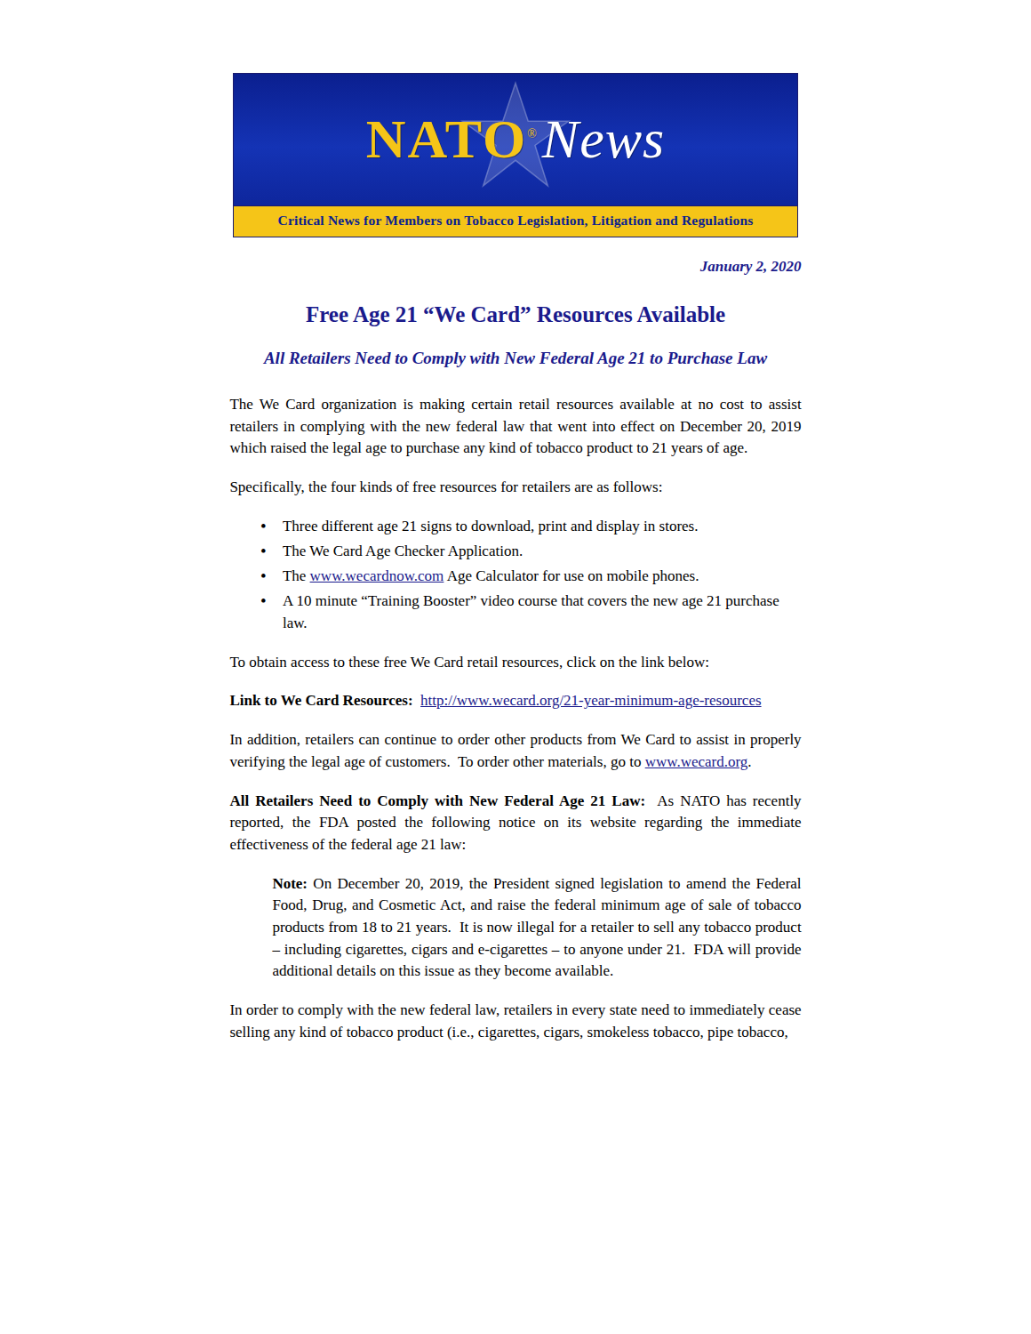NATO®News
Critical News for Members on Tobacco Legislation, Litigation and Regulations
January 2, 2020
Free Age 21 “We Card” Resources Available
All Retailers Need to Comply with New Federal Age 21 to Purchase Law
The We Card organization is making certain retail resources available at no cost to assist retailers in complying with the new federal law that went into effect on December 20, 2019 which raised the legal age to purchase any kind of tobacco product to 21 years of age.
Specifically, the four kinds of free resources for retailers are as follows:
Three different age 21 signs to download, print and display in stores.
The We Card Age Checker Application.
The www.wecardnow.com Age Calculator for use on mobile phones.
A 10 minute “Training Booster” video course that covers the new age 21 purchase law.
To obtain access to these free We Card retail resources, click on the link below:
Link to We Card Resources: http://www.wecard.org/21-year-minimum-age-resources
In addition, retailers can continue to order other products from We Card to assist in properly verifying the legal age of customers. To order other materials, go to www.wecard.org.
All Retailers Need to Comply with New Federal Age 21 Law: As NATO has recently reported, the FDA posted the following notice on its website regarding the immediate effectiveness of the federal age 21 law:
Note: On December 20, 2019, the President signed legislation to amend the Federal Food, Drug, and Cosmetic Act, and raise the federal minimum age of sale of tobacco products from 18 to 21 years. It is now illegal for a retailer to sell any tobacco product – including cigarettes, cigars and e-cigarettes – to anyone under 21. FDA will provide additional details on this issue as they become available.
In order to comply with the new federal law, retailers in every state need to immediately cease selling any kind of tobacco product (i.e., cigarettes, cigars, smokeless tobacco, pipe tobacco,